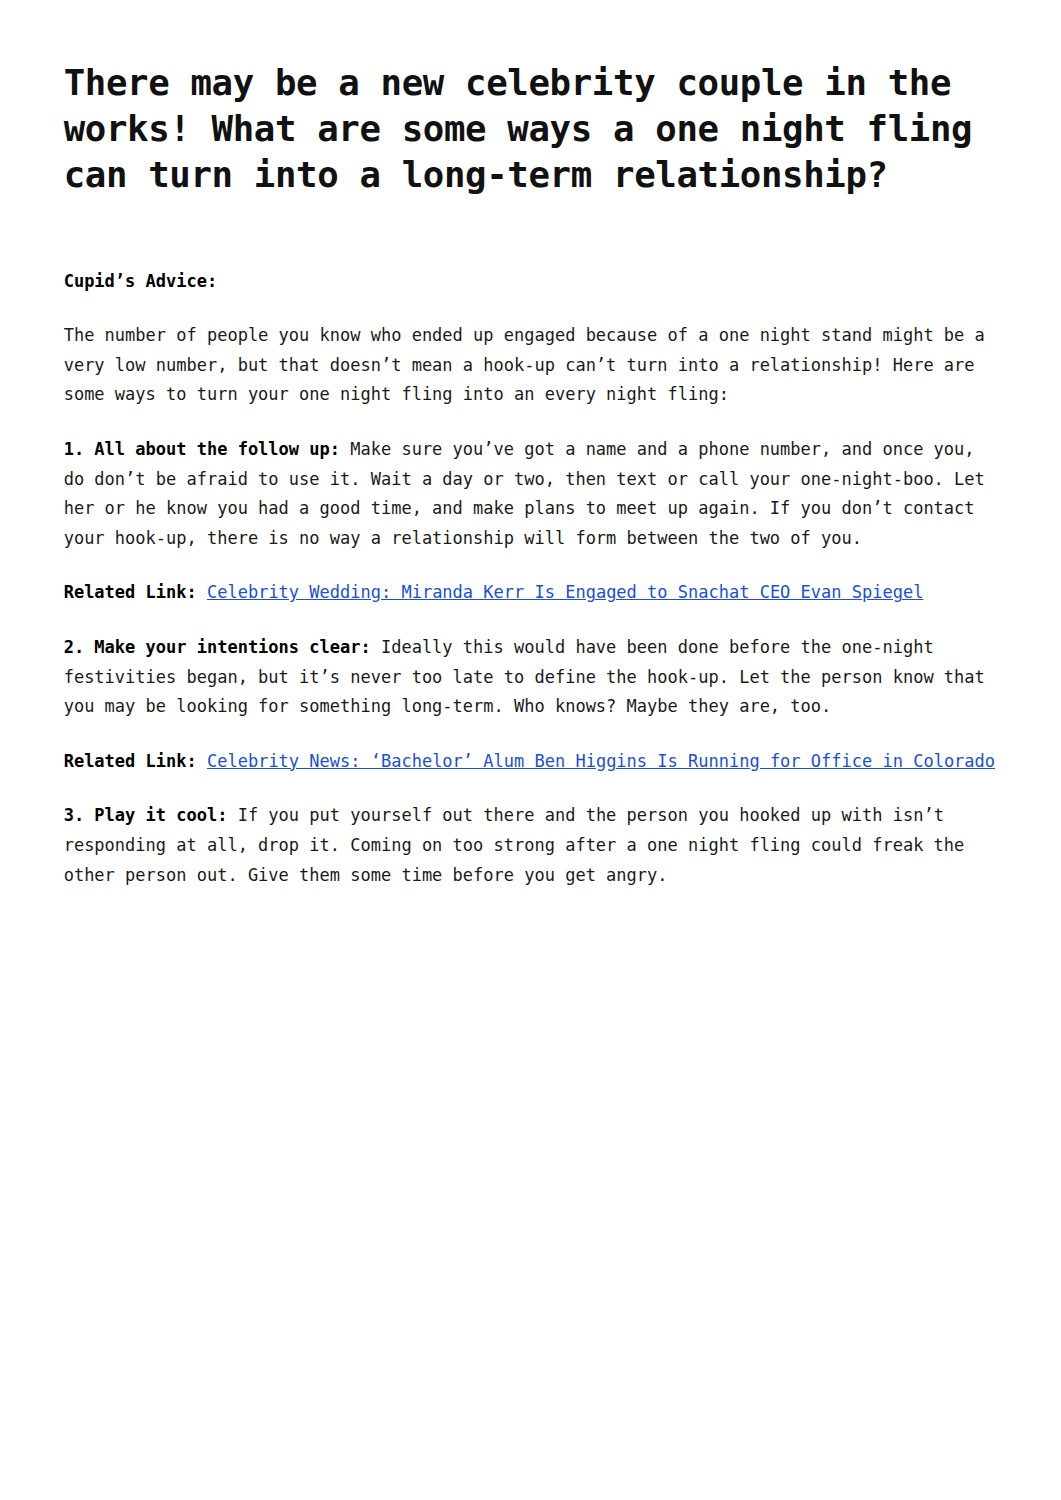There may be a new celebrity couple in the works! What are some ways a one night fling can turn into a long-term relationship?
Cupid’s Advice:
The number of people you know who ended up engaged because of a one night stand might be a very low number, but that doesn’t mean a hook-up can’t turn into a relationship! Here are some ways to turn your one night fling into an every night fling:
1. All about the follow up: Make sure you’ve got a name and a phone number, and once you, do don’t be afraid to use it. Wait a day or two, then text or call your one-night-boo. Let her or he know you had a good time, and make plans to meet up again. If you don’t contact your hook-up, there is no way a relationship will form between the two of you.
Related Link: Celebrity Wedding: Miranda Kerr Is Engaged to Snachat CEO Evan Spiegel
2. Make your intentions clear: Ideally this would have been done before the one-night festivities began, but it’s never too late to define the hook-up. Let the person know that you may be looking for something long-term. Who knows? Maybe they are, too.
Related Link: Celebrity News: ‘Bachelor’ Alum Ben Higgins Is Running for Office in Colorado
3. Play it cool: If you put yourself out there and the person you hooked up with isn’t responding at all, drop it. Coming on too strong after a one night fling could freak the other person out. Give them some time before you get angry.